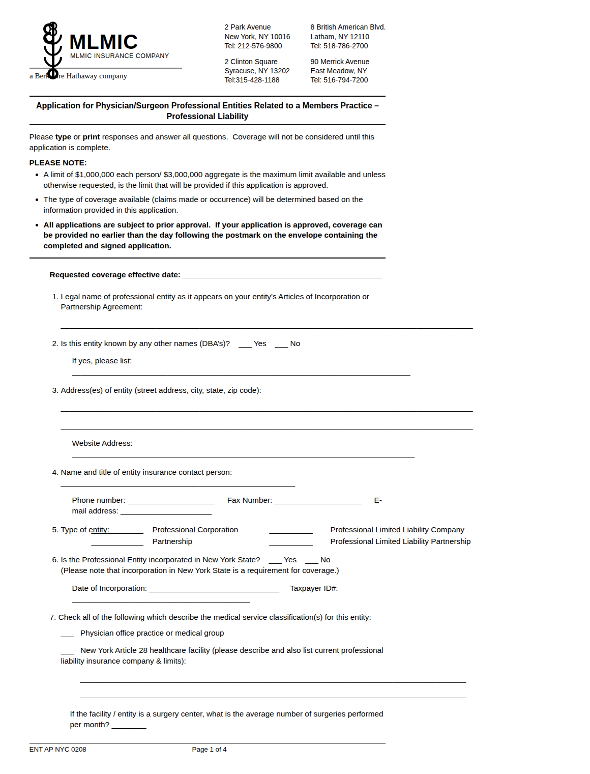MLMIC MLMIC INSURANCE COMPANY a Berkshire Hathaway company
2 Park Avenue
New York, NY 10016
Tel: 212-576-9800
2 Clinton Square
Syracuse, NY 13202
Tel:315-428-1188
8 British American Blvd.
Latham, NY 12110
Tel: 518-786-2700
90 Merrick Avenue
East Meadow, NY
Tel: 516-794-7200
Application for Physician/Surgeon Professional Entities Related to a Members Practice – Professional Liability
Please type or print responses and answer all questions. Coverage will not be considered until this application is complete.
PLEASE NOTE:
A limit of $1,000,000 each person/ $3,000,000 aggregate is the maximum limit available and unless otherwise requested, is the limit that will be provided if this application is approved.
The type of coverage available (claims made or occurrence) will be determined based on the information provided in this application.
All applications are subject to prior approval. If your application is approved, coverage can be provided no earlier than the day following the postmark on the envelope containing the completed and signed application.
Requested coverage effective date: ______________________________________________
Legal name of professional entity as it appears on your entity’s Articles of Incorporation or Partnership Agreement: _______________________________________________________________________________________________
Is this entity known by any other names (DBA’s)? ___ Yes ___ No
If yes, please list: ______________________________________________________________________________
Address(es) of entity (street address, city, state, zip code): _______________________________________________________________________________________________ _______________________________________________________________________________________________
Website Address: _______________________________________________________________________________
Name and title of entity insurance contact person: ______________________________________________________
Phone number: ____________________ Fax Number: ____________________ E-mail address: _____________________
Type of entity:
____________
Professional Corporation
__________
Professional Limited Liability Company
____________
Partnership
__________
Professional Limited Liability Partnership
Is the Professional Entity incorporated in New York State? ___ Yes ___ No
(Please note that incorporation in New York State is a requirement for coverage.)
Date of Incorporation: ______________________________ Taxpayer ID#: _________________________________________
7. Check all of the following which describe the medical service classification(s) for this entity:
___ Physician office practice or medical group
___ New York Article 28 healthcare facility (please describe and also list current professional liability insurance company & limits):
_________________________________________________________________________________________
_________________________________________________________________________________________
If the facility / entity is a surgery center, what is the average number of surgeries performed per month? ________
ENT AP NYC 0208
Page 1 of 4